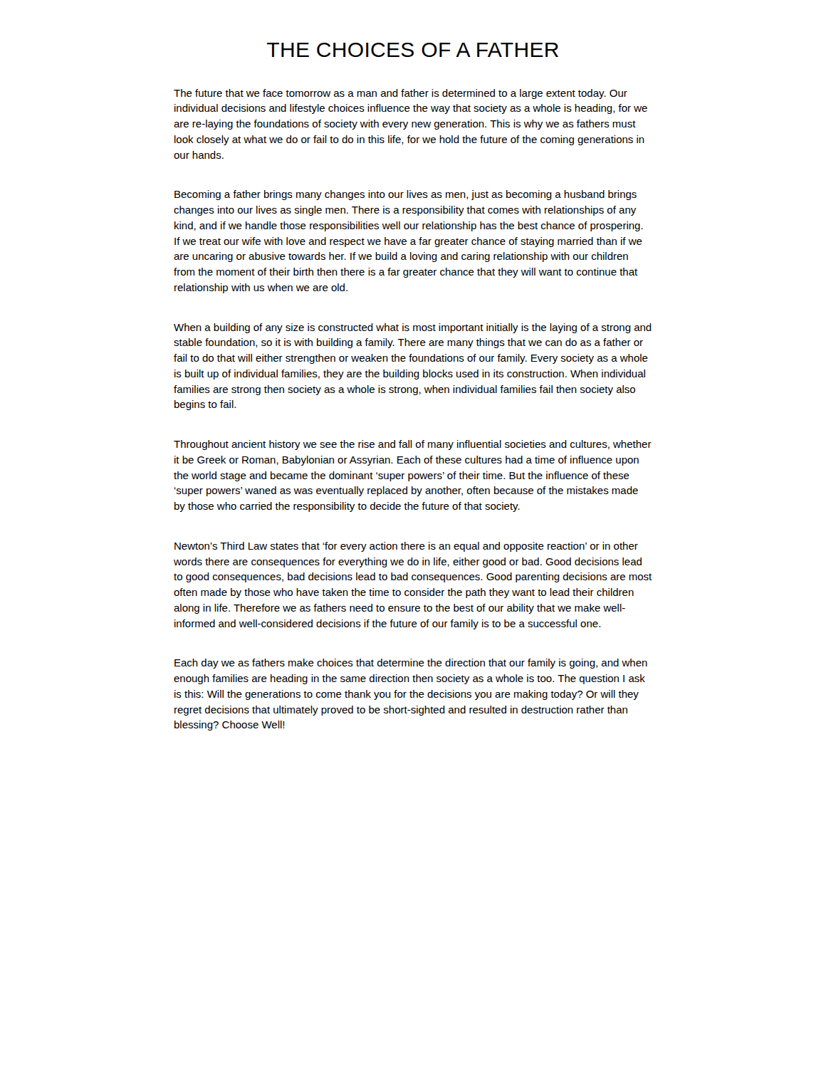THE CHOICES OF A FATHER
The future that we face tomorrow as a man and father is determined to a large extent today. Our individual decisions and lifestyle choices influence the way that society as a whole is heading, for we are re-laying the foundations of society with every new generation. This is why we as fathers must look closely at what we do or fail to do in this life, for we hold the future of the coming generations in our hands.
Becoming a father brings many changes into our lives as men, just as becoming a husband brings changes into our lives as single men. There is a responsibility that comes with relationships of any kind, and if we handle those responsibilities well our relationship has the best chance of prospering. If we treat our wife with love and respect we have a far greater chance of staying married than if we are uncaring or abusive towards her. If we build a loving and caring relationship with our children from the moment of their birth then there is a far greater chance that they will want to continue that relationship with us when we are old.
When a building of any size is constructed what is most important initially is the laying of a strong and stable foundation, so it is with building a family. There are many things that we can do as a father or fail to do that will either strengthen or weaken the foundations of our family. Every society as a whole is built up of individual families, they are the building blocks used in its construction. When individual families are strong then society as a whole is strong, when individual families fail then society also begins to fail.
Throughout ancient history we see the rise and fall of many influential societies and cultures, whether it be Greek or Roman, Babylonian or Assyrian. Each of these cultures had a time of influence upon the world stage and became the dominant ‘super powers’ of their time. But the influence of these ‘super powers’ waned as was eventually replaced by another, often because of the mistakes made by those who carried the responsibility to decide the future of that society.
Newton’s Third Law states that ‘for every action there is an equal and opposite reaction’ or in other words there are consequences for everything we do in life, either good or bad. Good decisions lead to good consequences, bad decisions lead to bad consequences. Good parenting decisions are most often made by those who have taken the time to consider the path they want to lead their children along in life. Therefore we as fathers need to ensure to the best of our ability that we make well-informed and well-considered decisions if the future of our family is to be a successful one.
Each day we as fathers make choices that determine the direction that our family is going, and when enough families are heading in the same direction then society as a whole is too. The question I ask is this: Will the generations to come thank you for the decisions you are making today? Or will they regret decisions that ultimately proved to be short-sighted and resulted in destruction rather than blessing? Choose Well!